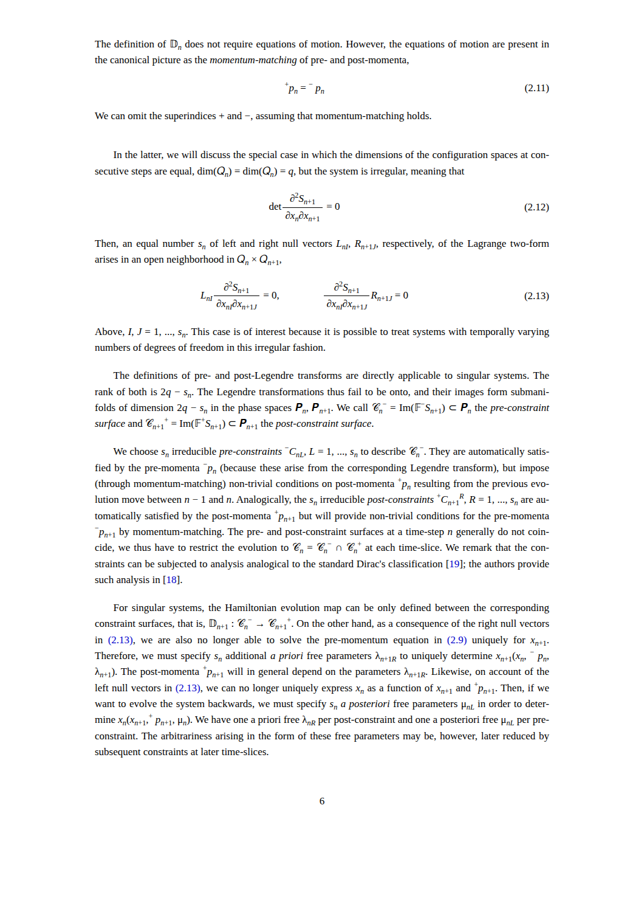The definition of 𝔻n does not require equations of motion. However, the equations of motion are present in the canonical picture as the momentum-matching of pre- and post-momenta,
+pn = − pn
(2.11)
We can omit the superindices + and −, assuming that momentum-matching holds.
In the latter, we will discuss the special case in which the dimensions of the configuration spaces at consecutive steps are equal, dim(𝑄n) = dim(𝑄n) = q, but the system is irregular, meaning that
det∂2Sn+1∂xn∂xn+1 = 0
(2.12)
Then, an equal number sn of left and right null vectors LnI, Rn+1J, respectively, of the Lagrange two-form arises in an open neighborhood in 𝑄n × 𝑄n+1,
LnI∂2Sn+1∂xnI∂xn+1J = 0, ∂2Sn+1∂xnI∂xn+1J Rn+1J = 0
(2.13)
Above, I, J = 1, ..., sn. This case is of interest because it is possible to treat systems with temporally varying numbers of degrees of freedom in this irregular fashion.
The definitions of pre- and post-Legendre transforms are directly applicable to singular systems. The rank of both is 2q − sn. The Legendre transformations thus fail to be onto, and their images form submanifolds of dimension 2q − sn in the phase spaces 𝑷n, 𝑷n+1. We call 𝒞n− = Im(𝔽−Sn+1) ⊂ 𝑷n the pre-constraint surface and 𝒞n+1+ = Im(𝔽+Sn+1) ⊂ 𝑷n+1 the post-constraint surface.
We choose sn irreducible pre-constraints −CnL, L = 1, ..., sn to describe 𝒞n−. They are automatically satisfied by the pre-momenta −pn (because these arise from the corresponding Legendre transform), but impose (through momentum-matching) non-trivial conditions on post-momenta +pn resulting from the previous evolution move between n − 1 and n. Analogically, the sn irreducible post-constraints +Cn+1R, R = 1, ..., sn are automatically satisfied by the post-momenta +pn+1 but will provide non-trivial conditions for the pre-momenta −pn+1 by momentum-matching. The pre- and post-constraint surfaces at a time-step n generally do not coincide, we thus have to restrict the evolution to 𝒞n = 𝒞n− ∩ 𝒞n+ at each time-slice. We remark that the constraints can be subjected to analysis analogical to the standard Dirac's classification [19]; the authors provide such analysis in [18].
For singular systems, the Hamiltonian evolution map can be only defined between the corresponding constraint surfaces, that is, 𝔻n+1 : 𝒞n− → 𝒞n+1+. On the other hand, as a consequence of the right null vectors in (2.13), we are also no longer able to solve the pre-momentum equation in (2.9) uniquely for xn+1. Therefore, we must specify sn additional a priori free parameters λn+1R to uniquely determine xn+1(xn, − pn, λn+1). The post-momenta +pn+1 will in general depend on the parameters λn+1R. Likewise, on account of the left null vectors in (2.13), we can no longer uniquely express xn as a function of xn+1 and +pn+1. Then, if we want to evolve the system backwards, we must specify sn a posteriori free parameters μnL in order to determine xn(xn+1,+ pn+1, μn). We have one a priori free λnR per post-constraint and one a posteriori free μnL per pre-constraint. The arbitrariness arising in the form of these free parameters may be, however, later reduced by subsequent constraints at later time-slices.
6